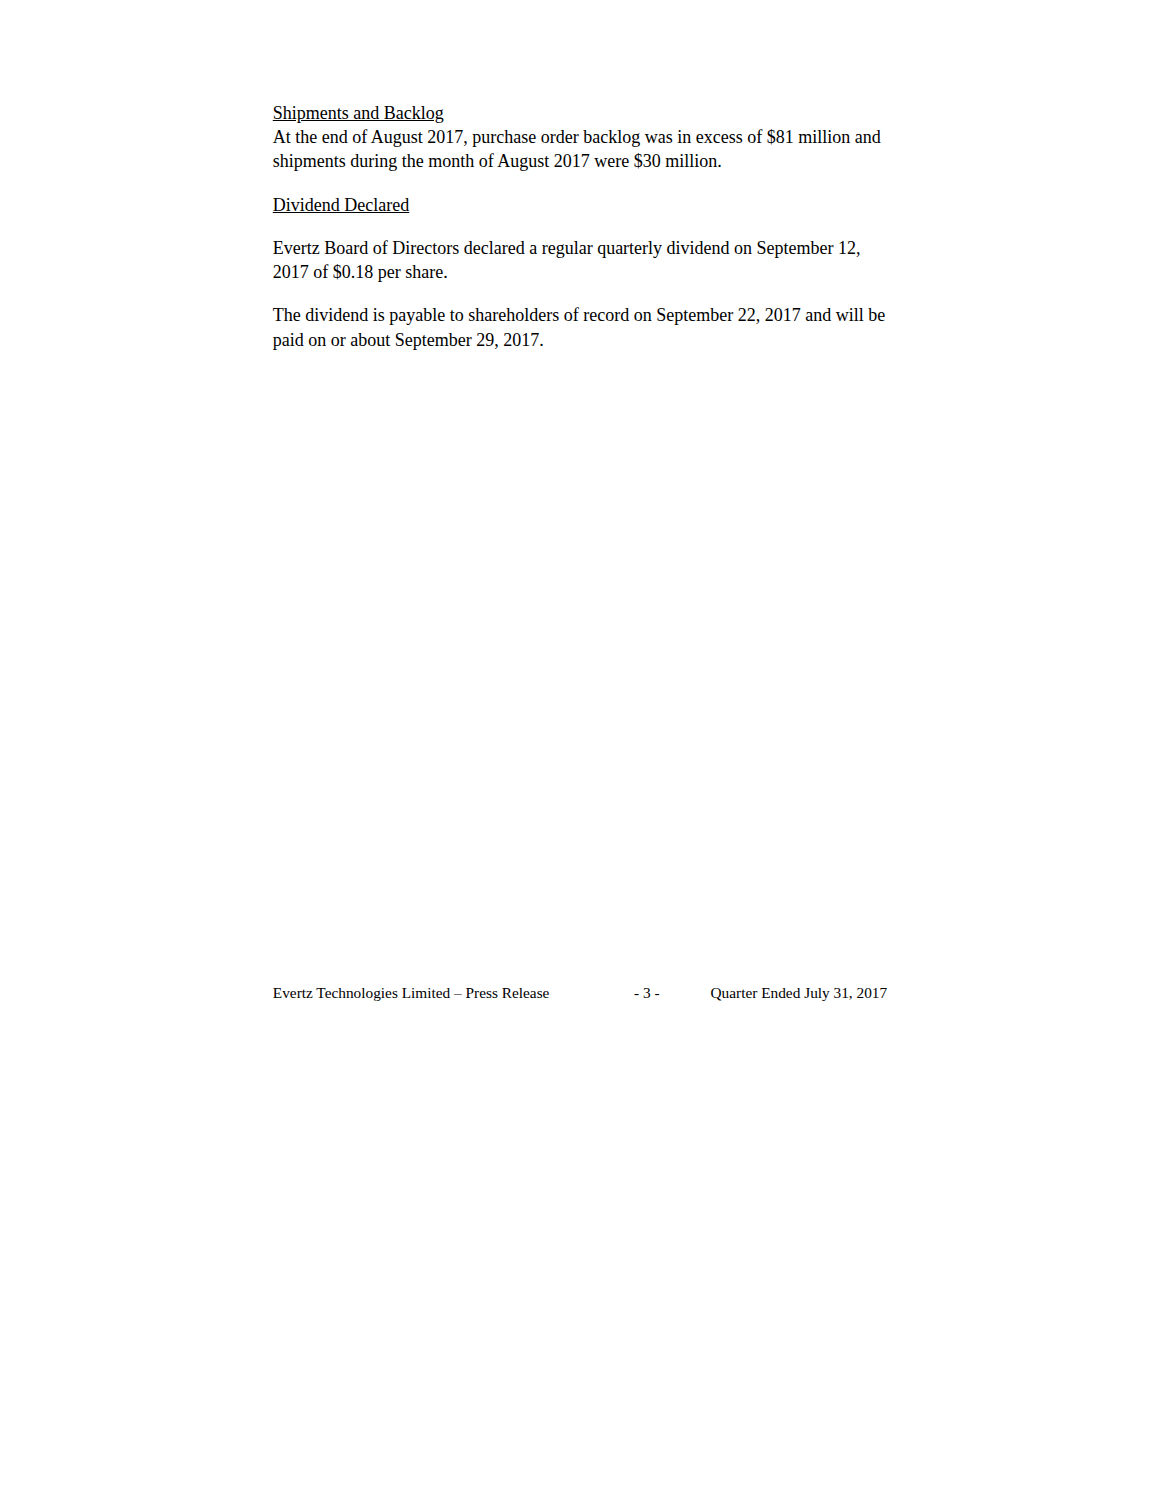Shipments and Backlog
At the end of August 2017, purchase order backlog was in excess of $81 million and shipments during the month of August 2017 were $30 million.
Dividend Declared
Evertz Board of Directors declared a regular quarterly dividend on September 12, 2017 of $0.18 per share.
The dividend is payable to shareholders of record on September 22, 2017 and will be paid on or about September 29, 2017.
Evertz Technologies Limited – Press Release
- 3 -
Quarter Ended July 31, 2017